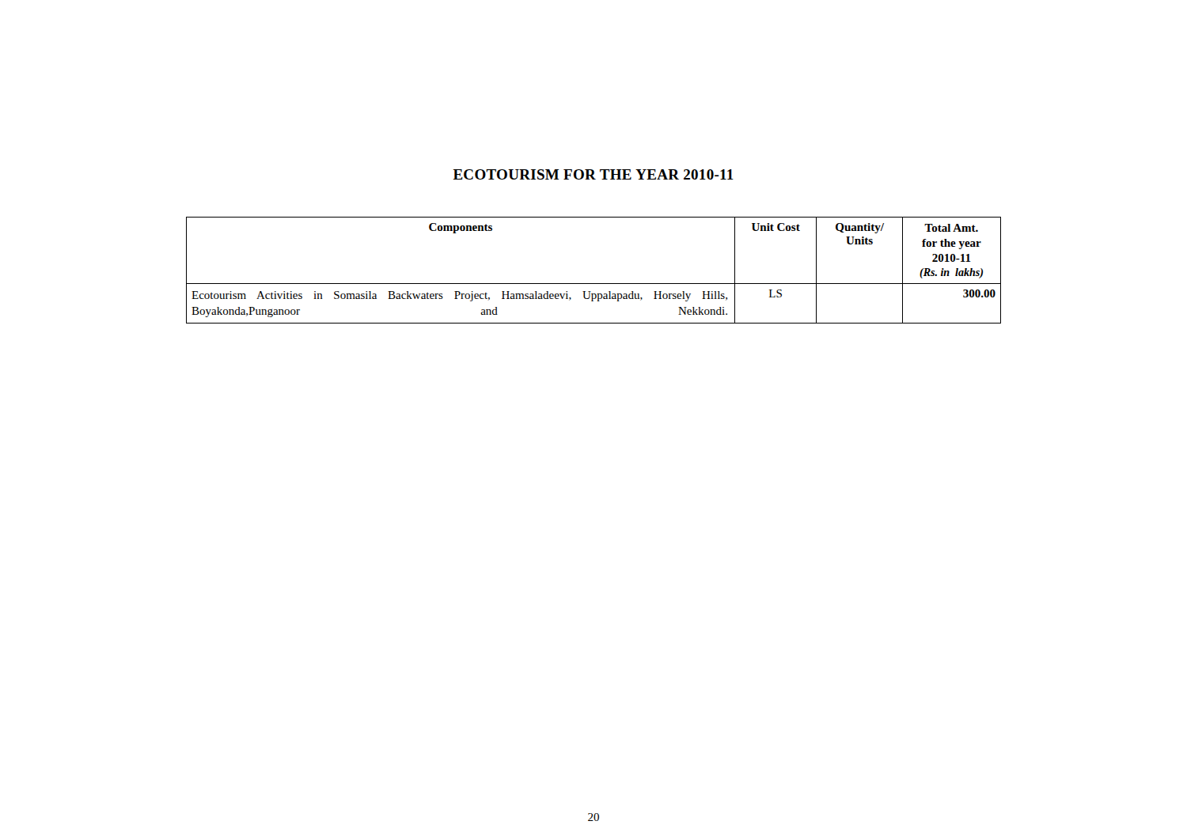ECOTOURISM FOR THE YEAR 2010-11
| Components | Unit Cost | Quantity/ Units | Total Amt. for the year 2010-11 (Rs. in lakhs) |
| --- | --- | --- | --- |
| Ecotourism Activities in Somasila Backwaters Project, Hamsaladeevi, Uppalapadu, Horsely Hills, Boyakonda,Punganoor and Nekkondi. | LS | | 300.00 |
20